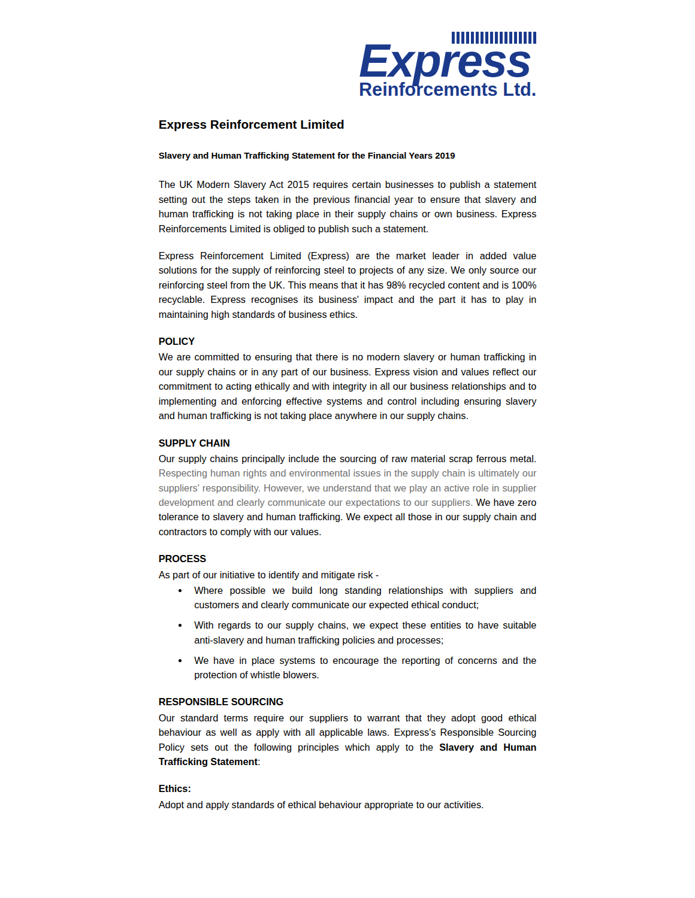Express Reinforcements Ltd.
Express Reinforcement Limited
Slavery and Human Trafficking Statement for the Financial Years 2019
The UK Modern Slavery Act 2015 requires certain businesses to publish a statement setting out the steps taken in the previous financial year to ensure that slavery and human trafficking is not taking place in their supply chains or own business. Express Reinforcements Limited is obliged to publish such a statement.
Express Reinforcement Limited (Express) are the market leader in added value solutions for the supply of reinforcing steel to projects of any size. We only source our reinforcing steel from the UK. This means that it has 98% recycled content and is 100% recyclable. Express recognises its business' impact and the part it has to play in maintaining high standards of business ethics.
POLICY
We are committed to ensuring that there is no modern slavery or human trafficking in our supply chains or in any part of our business. Express vision and values reflect our commitment to acting ethically and with integrity in all our business relationships and to implementing and enforcing effective systems and control including ensuring slavery and human trafficking is not taking place anywhere in our supply chains.
SUPPLY CHAIN
Our supply chains principally include the sourcing of raw material scrap ferrous metal. Respecting human rights and environmental issues in the supply chain is ultimately our suppliers' responsibility. However, we understand that we play an active role in supplier development and clearly communicate our expectations to our suppliers. We have zero tolerance to slavery and human trafficking. We expect all those in our supply chain and contractors to comply with our values.
PROCESS
As part of our initiative to identify and mitigate risk -
Where possible we build long standing relationships with suppliers and customers and clearly communicate our expected ethical conduct;
With regards to our supply chains, we expect these entities to have suitable anti-slavery and human trafficking policies and processes;
We have in place systems to encourage the reporting of concerns and the protection of whistle blowers.
RESPONSIBLE SOURCING
Our standard terms require our suppliers to warrant that they adopt good ethical behaviour as well as apply with all applicable laws. Express's Responsible Sourcing Policy sets out the following principles which apply to the Slavery and Human Trafficking Statement:
Ethics:
Adopt and apply standards of ethical behaviour appropriate to our activities.